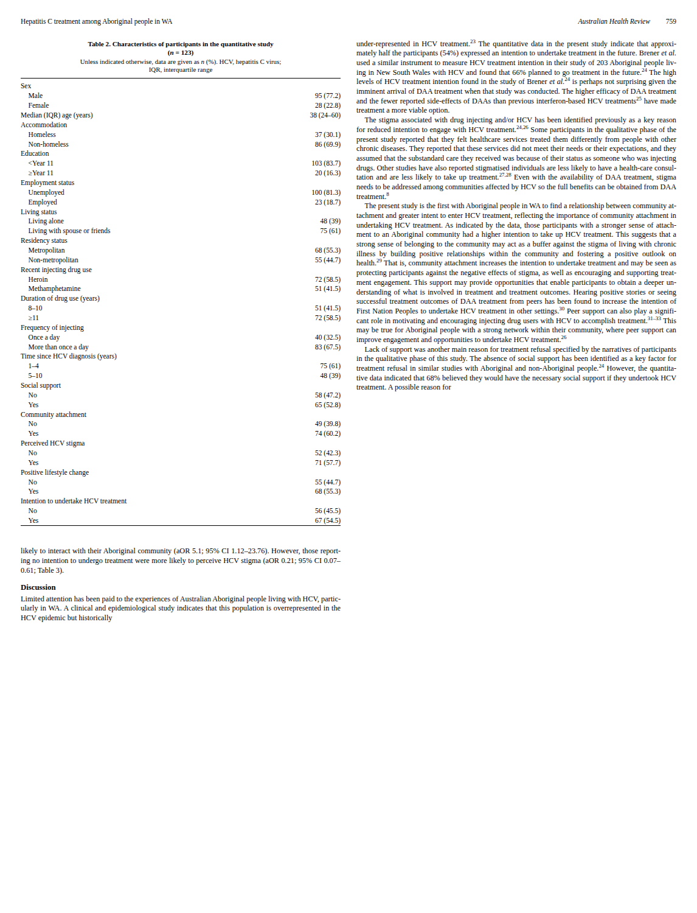Hepatitis C treatment among Aboriginal people in WA
Australian Health Review 759
Table 2. Characteristics of participants in the quantitative study
(n = 123)
Unless indicated otherwise, data are given as n (%). HCV, hepatitis C virus;
IQR, interquartile range
| Sex | |
| Male | 95 (77.2) |
| Female | 28 (22.8) |
| Median (IQR) age (years) | 38 (24–60) |
| Accommodation | |
| Homeless | 37 (30.1) |
| Non-homeless | 86 (69.9) |
| Education | |
| <Year 11 | 103 (83.7) |
| ≥Year 11 | 20 (16.3) |
| Employment status | |
| Unemployed | 100 (81.3) |
| Employed | 23 (18.7) |
| Living status | |
| Living alone | 48 (39) |
| Living with spouse or friends | 75 (61) |
| Residency status | |
| Metropolitan | 68 (55.3) |
| Non-metropolitan | 55 (44.7) |
| Recent injecting drug use | |
| Heroin | 72 (58.5) |
| Methamphetamine | 51 (41.5) |
| Duration of drug use (years) | |
| 8–10 | 51 (41.5) |
| ≥11 | 72 (58.5) |
| Frequency of injecting | |
| Once a day | 40 (32.5) |
| More than once a day | 83 (67.5) |
| Time since HCV diagnosis (years) | |
| 1–4 | 75 (61) |
| 5–10 | 48 (39) |
| Social support | |
| No | 58 (47.2) |
| Yes | 65 (52.8) |
| Community attachment | |
| No | 49 (39.8) |
| Yes | 74 (60.2) |
| Perceived HCV stigma | |
| No | 52 (42.3) |
| Yes | 71 (57.7) |
| Positive lifestyle change | |
| No | 55 (44.7) |
| Yes | 68 (55.3) |
| Intention to undertake HCV treatment | |
| No | 56 (45.5) |
| Yes | 67 (54.5) |
likely to interact with their Aboriginal community (aOR 5.1; 95% CI 1.12–23.76). However, those reporting no intention to undergo treatment were more likely to perceive HCV stigma (aOR 0.21; 95% CI 0.07–0.61; Table 3).
Discussion
Limited attention has been paid to the experiences of Australian Aboriginal people living with HCV, particularly in WA. A clinical and epidemiological study indicates that this population is overrepresented in the HCV epidemic but historically
under-represented in HCV treatment.23 The quantitative data in the present study indicate that approximately half the participants (54%) expressed an intention to undertake treatment in the future. Brener et al. used a similar instrument to measure HCV treatment intention in their study of 203 Aboriginal people living in New South Wales with HCV and found that 66% planned to go treatment in the future.24 The high levels of HCV treatment intention found in the study of Brener et al.24 is perhaps not surprising given the imminent arrival of DAA treatment when that study was conducted. The higher efficacy of DAA treatment and the fewer reported side-effects of DAAs than previous interferon-based HCV treatments25 have made treatment a more viable option.
The stigma associated with drug injecting and/or HCV has been identified previously as a key reason for reduced intention to engage with HCV treatment.24,26 Some participants in the qualitative phase of the present study reported that they felt healthcare services treated them differently from people with other chronic diseases. They reported that these services did not meet their needs or their expectations, and they assumed that the substandard care they received was because of their status as someone who was injecting drugs. Other studies have also reported stigmatised individuals are less likely to have a health-care consultation and are less likely to take up treatment.27,28 Even with the availability of DAA treatment, stigma needs to be addressed among communities affected by HCV so the full benefits can be obtained from DAA treatment.8
The present study is the first with Aboriginal people in WA to find a relationship between community attachment and greater intent to enter HCV treatment, reflecting the importance of community attachment in undertaking HCV treatment. As indicated by the data, those participants with a stronger sense of attachment to an Aboriginal community had a higher intention to take up HCV treatment. This suggests that a strong sense of belonging to the community may act as a buffer against the stigma of living with chronic illness by building positive relationships within the community and fostering a positive outlook on health.29 That is, community attachment increases the intention to undertake treatment and may be seen as protecting participants against the negative effects of stigma, as well as encouraging and supporting treatment engagement. This support may provide opportunities that enable participants to obtain a deeper understanding of what is involved in treatment and treatment outcomes. Hearing positive stories or seeing successful treatment outcomes of DAA treatment from peers has been found to increase the intention of First Nation Peoples to undertake HCV treatment in other settings.30 Peer support can also play a significant role in motivating and encouraging injecting drug users with HCV to accomplish treatment.31–33 This may be true for Aboriginal people with a strong network within their community, where peer support can improve engagement and opportunities to undertake HCV treatment.26
Lack of support was another main reason for treatment refusal specified by the narratives of participants in the qualitative phase of this study. The absence of social support has been identified as a key factor for treatment refusal in similar studies with Aboriginal and non-Aboriginal people.24 However, the quantitative data indicated that 68% believed they would have the necessary social support if they undertook HCV treatment. A possible reason for